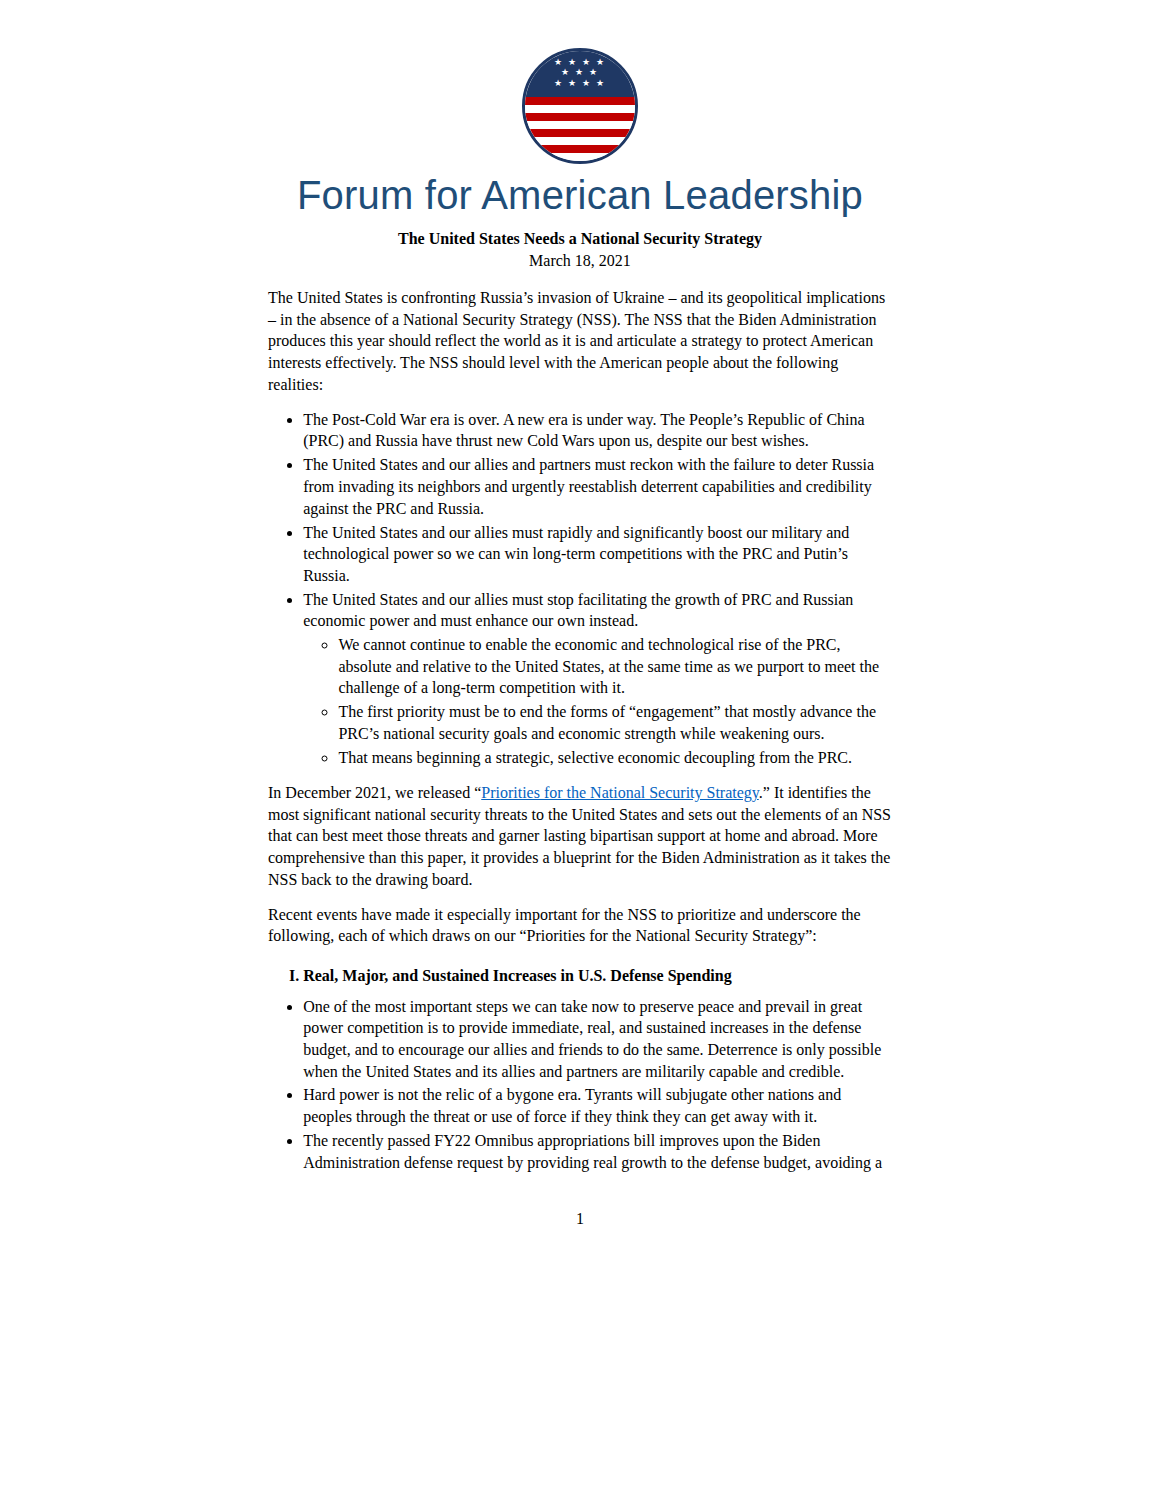★ ★ ★ ★
★ ★ ★
★ ★ ★ ★
Forum for American Leadership
The United States Needs a National Security Strategy
March 18, 2021
The United States is confronting Russia’s invasion of Ukraine – and its geopolitical implications – in the absence of a National Security Strategy (NSS). The NSS that the Biden Administration produces this year should reflect the world as it is and articulate a strategy to protect American interests effectively. The NSS should level with the American people about the following realities:
The Post-Cold War era is over. A new era is under way. The People’s Republic of China (PRC) and Russia have thrust new Cold Wars upon us, despite our best wishes.
The United States and our allies and partners must reckon with the failure to deter Russia from invading its neighbors and urgently reestablish deterrent capabilities and credibility against the PRC and Russia.
The United States and our allies must rapidly and significantly boost our military and technological power so we can win long-term competitions with the PRC and Putin’s Russia.
The United States and our allies must stop facilitating the growth of PRC and Russian economic power and must enhance our own instead.
We cannot continue to enable the economic and technological rise of the PRC, absolute and relative to the United States, at the same time as we purport to meet the challenge of a long-term competition with it.
The first priority must be to end the forms of “engagement” that mostly advance the PRC’s national security goals and economic strength while weakening ours.
That means beginning a strategic, selective economic decoupling from the PRC.
In December 2021, we released “Priorities for the National Security Strategy.” It identifies the most significant national security threats to the United States and sets out the elements of an NSS that can best meet those threats and garner lasting bipartisan support at home and abroad. More comprehensive than this paper, it provides a blueprint for the Biden Administration as it takes the NSS back to the drawing board.
Recent events have made it especially important for the NSS to prioritize and underscore the following, each of which draws on our “Priorities for the National Security Strategy”:
Real, Major, and Sustained Increases in U.S. Defense Spending
One of the most important steps we can take now to preserve peace and prevail in great power competition is to provide immediate, real, and sustained increases in the defense budget, and to encourage our allies and friends to do the same. Deterrence is only possible when the United States and its allies and partners are militarily capable and credible.
Hard power is not the relic of a bygone era. Tyrants will subjugate other nations and peoples through the threat or use of force if they think they can get away with it.
The recently passed FY22 Omnibus appropriations bill improves upon the Biden Administration defense request by providing real growth to the defense budget, avoiding a
1